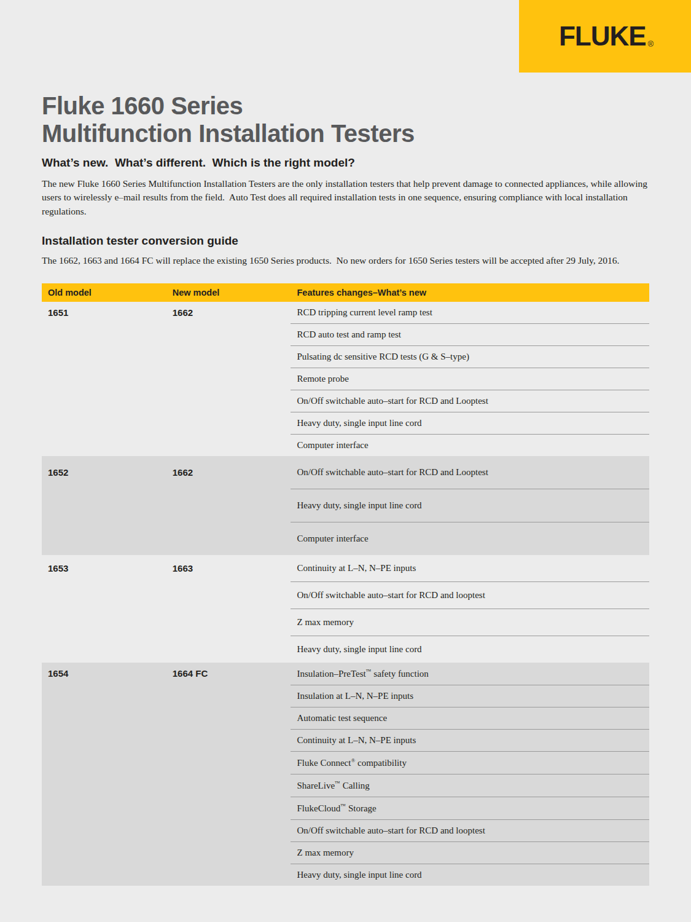FLUKE®
Fluke 1660 Series
Multifunction Installation Testers
What’s new. What’s different. Which is the right model?
The new Fluke 1660 Series Multifunction Installation Testers are the only installation testers that help prevent damage to connected appliances, while allowing users to wirelessly e–mail results from the field. Auto Test does all required installation tests in one sequence, ensuring compliance with local installation regulations.
Installation tester conversion guide
The 1662, 1663 and 1664 FC will replace the existing 1650 Series products. No new orders for 1650 Series testers will be accepted after 29 July, 2016.
| Old model | New model | Features changes–What’s new |
| --- | --- | --- |
| 1651 | 1662 | RCD tripping current level ramp test |
| RCD auto test and ramp test |
| Pulsating dc sensitive RCD tests (G & S–type) |
| Remote probe |
| On/Off switchable auto–start for RCD and Looptest |
| Heavy duty, single input line cord |
| Computer interface |
| 1652 | 1662 | On/Off switchable auto–start for RCD and Looptest |
| Heavy duty, single input line cord |
| Computer interface |
| 1653 | 1663 | Continuity at L–N, N–PE inputs |
| On/Off switchable auto–start for RCD and looptest |
| Z max memory |
| Heavy duty, single input line cord |
| 1654 | 1664 FC | Insulation–PreTest ™ safety function |
| Insulation at L–N, N–PE inputs |
| Automatic test sequence |
| Continuity at L–N, N–PE inputs |
| Fluke Connect ® compatibility |
| ShareLive ™ Calling |
| FlukeCloud ™ Storage |
| On/Off switchable auto–start for RCD and looptest |
| Z max memory |
| Heavy duty, single input line cord |